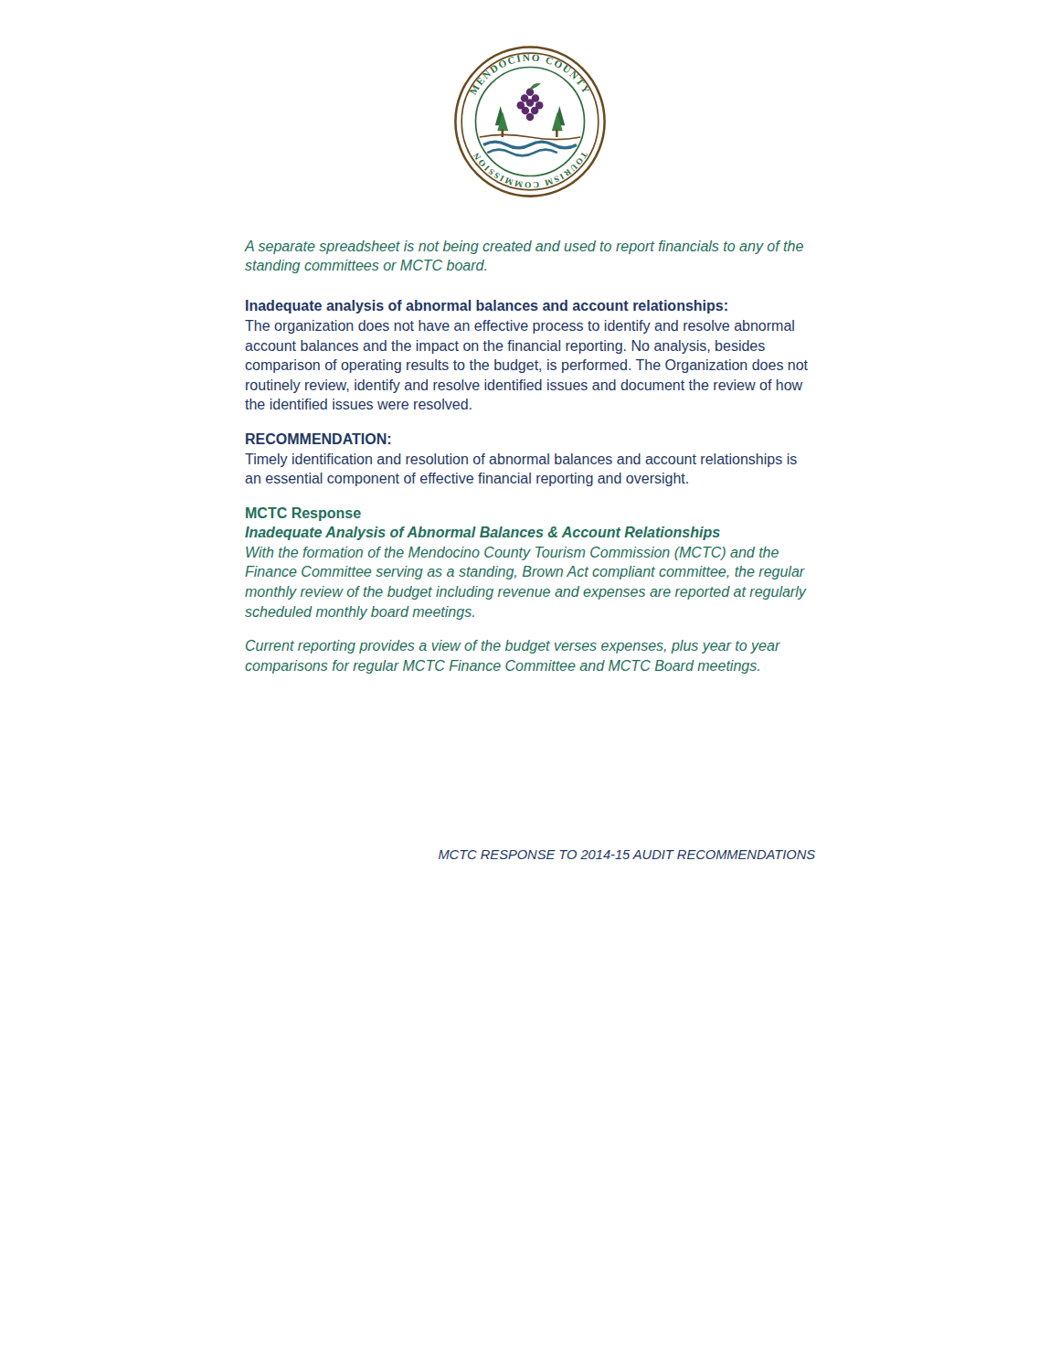MENDOCINO COUNTY TOURISM COMMISSION
A separate spreadsheet is not being created and used to report financials to any of the standing committees or MCTC board.
Inadequate analysis of abnormal balances and account relationships:
The organization does not have an effective process to identify and resolve abnormal account balances and the impact on the financial reporting. No analysis, besides comparison of operating results to the budget, is performed. The Organization does not routinely review, identify and resolve identified issues and document the review of how the identified issues were resolved.
RECOMMENDATION:
Timely identification and resolution of abnormal balances and account relationships is an essential component of effective financial reporting and oversight.
MCTC Response
Inadequate Analysis of Abnormal Balances & Account Relationships
With the formation of the Mendocino County Tourism Commission (MCTC) and the Finance Committee serving as a standing, Brown Act compliant committee, the regular monthly review of the budget including revenue and expenses are reported at regularly scheduled monthly board meetings.
Current reporting provides a view of the budget verses expenses, plus year to year comparisons for regular MCTC Finance Committee and MCTC Board meetings.
MCTC RESPONSE TO 2014-15 AUDIT RECOMMENDATIONS